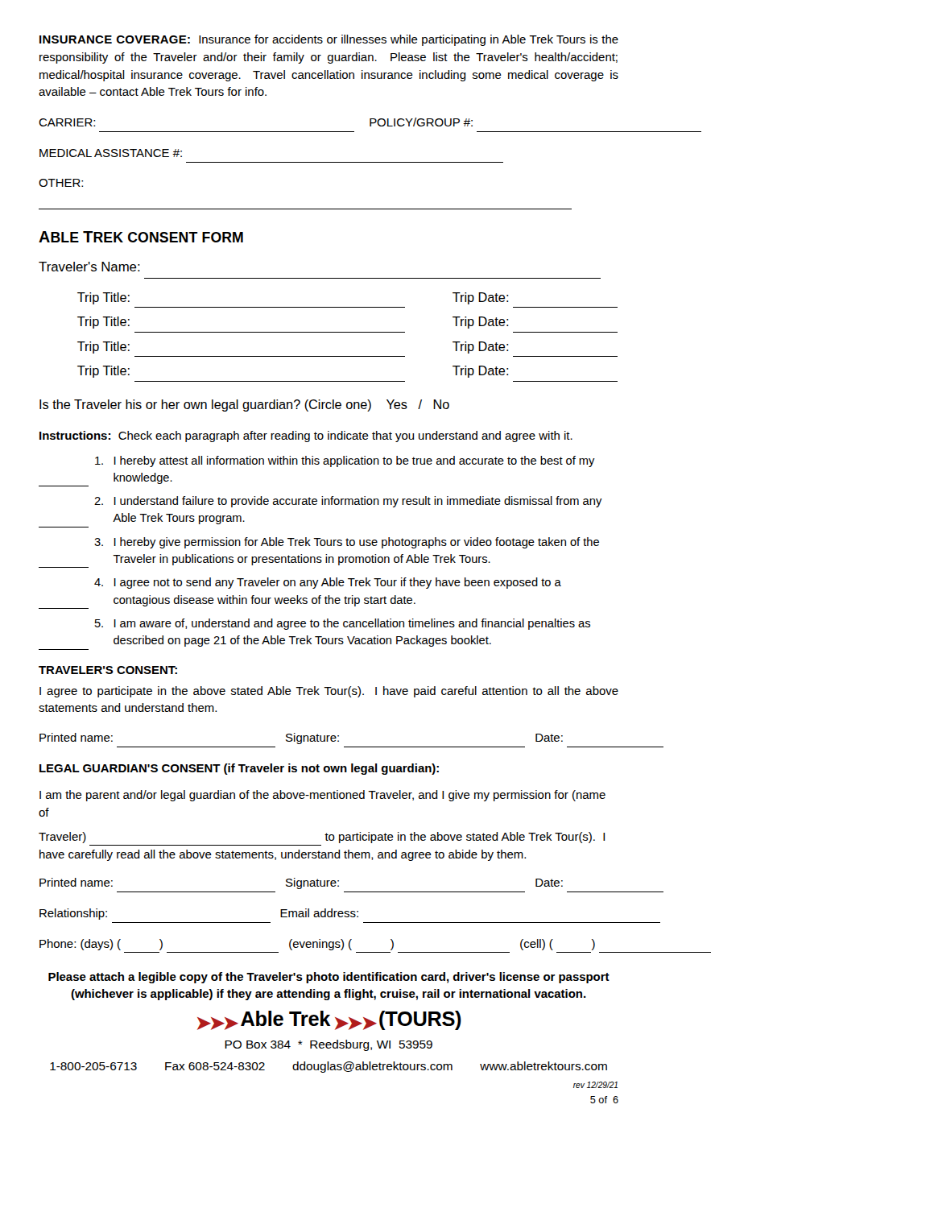INSURANCE COVERAGE: Insurance for accidents or illnesses while participating in Able Trek Tours is the responsibility of the Traveler and/or their family or guardian. Please list the Traveler's health/accident; medical/hospital insurance coverage. Travel cancellation insurance including some medical coverage is available – contact Able Trek Tours for info.
CARRIER:
POLICY/GROUP #:
MEDICAL ASSISTANCE #:
OTHER:
ABLE TREK CONSENT FORM
Traveler's Name:
| Trip Title: | Trip Date: |
| Trip Title: | Trip Date: |
| Trip Title: | Trip Date: |
| Trip Title: | Trip Date: |
Is the Traveler his or her own legal guardian? (Circle one) Yes / No
Instructions: Check each paragraph after reading to indicate that you understand and agree with it.
1. I hereby attest all information within this application to be true and accurate to the best of my knowledge.
2. I understand failure to provide accurate information my result in immediate dismissal from any Able Trek Tours program.
3. I hereby give permission for Able Trek Tours to use photographs or video footage taken of the Traveler in publications or presentations in promotion of Able Trek Tours.
4. I agree not to send any Traveler on any Able Trek Tour if they have been exposed to a contagious disease within four weeks of the trip start date.
5. I am aware of, understand and agree to the cancellation timelines and financial penalties as described on page 21 of the Able Trek Tours Vacation Packages booklet.
TRAVELER'S CONSENT:
I agree to participate in the above stated Able Trek Tour(s). I have paid careful attention to all the above statements and understand them.
Printed name: Signature: Date:
LEGAL GUARDIAN'S CONSENT (if Traveler is not own legal guardian):
I am the parent and/or legal guardian of the above-mentioned Traveler, and I give my permission for (name of
Traveler) to participate in the above stated Able Trek Tour(s). I have carefully read all the above statements, understand them, and agree to abide by them.
Printed name: Signature: Date:
Relationship: Email address:
Phone: (days) ( ) (evenings) ( ) (cell) ( )
Please attach a legible copy of the Traveler's photo identification card, driver's license or passport
(whichever is applicable) if they are attending a flight, cruise, rail or international vacation.
➤➤➤ Able Trek ➤➤➤ (TOURS)
PO Box 384 * Reedsburg, WI 53959
1-800-205-6713 Fax 608-524-8302 ddouglas@abletrektours.com www.abletrektours.com
rev 12/29/21
5 of 6